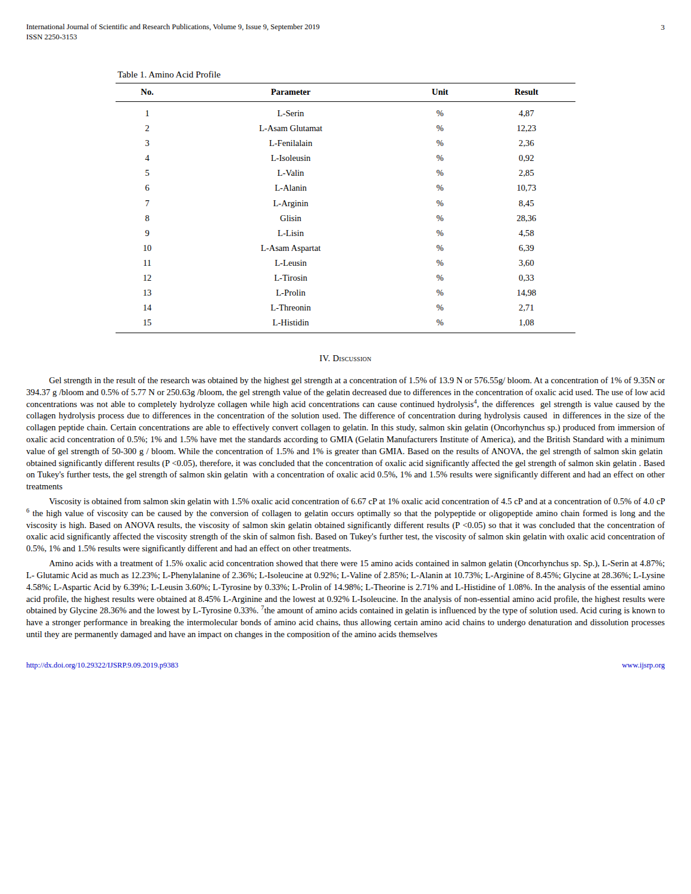International Journal of Scientific and Research Publications, Volume 9, Issue 9, September 2019 ISSN 2250-3153 3
Table 1. Amino Acid Profile
| No. | Parameter | Unit | Result |
| --- | --- | --- | --- |
| 1 | L-Serin | % | 4,87 |
| 2 | L-Asam Glutamat | % | 12,23 |
| 3 | L-Fenilalain | % | 2,36 |
| 4 | L-Isoleusin | % | 0,92 |
| 5 | L-Valin | % | 2,85 |
| 6 | L-Alanin | % | 10,73 |
| 7 | L-Arginin | % | 8,45 |
| 8 | Glisin | % | 28,36 |
| 9 | L-Lisin | % | 4,58 |
| 10 | L-Asam Aspartat | % | 6,39 |
| 11 | L-Leusin | % | 3,60 |
| 12 | L-Tirosin | % | 0,33 |
| 13 | L-Prolin | % | 14,98 |
| 14 | L-Threonin | % | 2,71 |
| 15 | L-Histidin | % | 1,08 |
IV. Discussion
Gel strength in the result of the research was obtained by the highest gel strength at a concentration of 1.5% of 13.9 N or 576.55g/ bloom. At a concentration of 1% of 9.35N or 394.37 g /bloom and 0.5% of 5.77 N or 250.63g /bloom, the gel strength value of the gelatin decreased due to differences in the concentration of oxalic acid used. The use of low acid concentrations was not able to completely hydrolyze collagen while high acid concentrations can cause continued hydrolysis4, the differences gel strength is value caused by the collagen hydrolysis process due to differences in the concentration of the solution used. The difference of concentration during hydrolysis caused in differences in the size of the collagen peptide chain. Certain concentrations are able to effectively convert collagen to gelatin. In this study, salmon skin gelatin (Oncorhynchus sp.) produced from immersion of oxalic acid concentration of 0.5%; 1% and 1.5% have met the standards according to GMIA (Gelatin Manufacturers Institute of America), and the British Standard with a minimum value of gel strength of 50-300 g / bloom. While the concentration of 1.5% and 1% is greater than GMIA. Based on the results of ANOVA, the gel strength of salmon skin gelatin obtained significantly different results (P <0.05), therefore, it was concluded that the concentration of oxalic acid significantly affected the gel strength of salmon skin gelatin . Based on Tukey's further tests, the gel strength of salmon skin gelatin with a concentration of oxalic acid 0.5%, 1% and 1.5% results were significantly different and had an effect on other treatments
Viscosity is obtained from salmon skin gelatin with 1.5% oxalic acid concentration of 6.67 cP at 1% oxalic acid concentration of 4.5 cP and at a concentration of 0.5% of 4.0 cP 6 the high value of viscosity can be caused by the conversion of collagen to gelatin occurs optimally so that the polypeptide or oligopeptide amino chain formed is long and the viscosity is high. Based on ANOVA results, the viscosity of salmon skin gelatin obtained significantly different results (P <0.05) so that it was concluded that the concentration of oxalic acid significantly affected the viscosity strength of the skin of salmon fish. Based on Tukey's further test, the viscosity of salmon skin gelatin with oxalic acid concentration of 0.5%, 1% and 1.5% results were significantly different and had an effect on other treatments.
Amino acids with a treatment of 1.5% oxalic acid concentration showed that there were 15 amino acids contained in salmon gelatin (Oncorhynchus sp. Sp.), L-Serin at 4.87%; L- Glutamic Acid as much as 12.23%; L-Phenylalanine of 2.36%; L-Isoleucine at 0.92%; L-Valine of 2.85%; L-Alanin at 10.73%; L-Arginine of 8.45%; Glycine at 28.36%; L-Lysine 4.58%; L-Aspartic Acid by 6.39%; L-Leusin 3.60%; L-Tyrosine by 0.33%; L-Prolin of 14.98%; L-Theorine is 2.71% and L-Histidine of 1.08%. In the analysis of the essential amino acid profile, the highest results were obtained at 8.45% L-Arginine and the lowest at 0.92% L-Isoleucine. In the analysis of non-essential amino acid profile, the highest results were obtained by Glycine 28.36% and the lowest by L-Tyrosine 0.33%. 7the amount of amino acids contained in gelatin is influenced by the type of solution used. Acid curing is known to have a stronger performance in breaking the intermolecular bonds of amino acid chains, thus allowing certain amino acid chains to undergo denaturation and dissolution processes until they are permanently damaged and have an impact on changes in the composition of the amino acids themselves
http://dx.doi.org/10.29322/IJSRP.9.09.2019.p9383 www.ijsrp.org